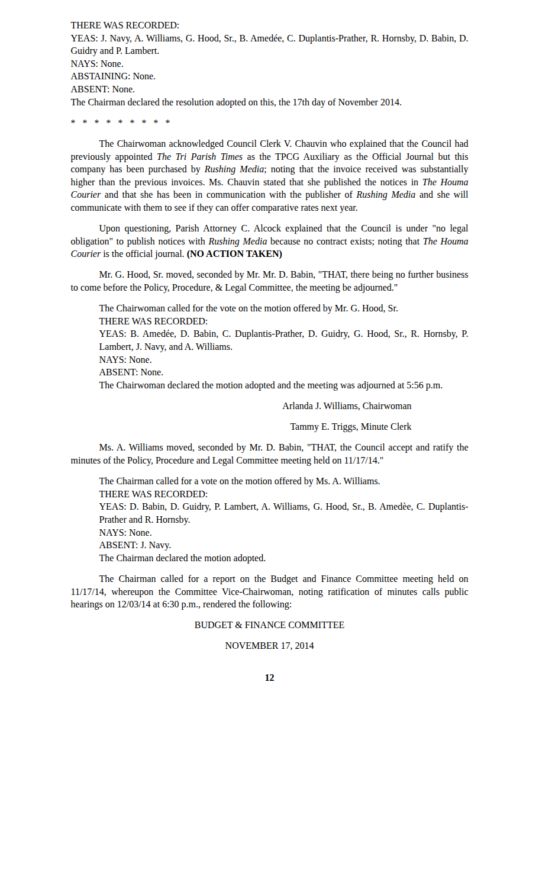THERE WAS RECORDED:
YEAS: J. Navy, A. Williams, G. Hood, Sr., B. Amedée, C. Duplantis-Prather, R. Hornsby, D. Babin, D. Guidry and P. Lambert.
NAYS: None.
ABSTAINING: None.
ABSENT: None.
The Chairman declared the resolution adopted on this, the 17th day of November 2014.
* * * * * * * * *
The Chairwoman acknowledged Council Clerk V. Chauvin who explained that the Council had previously appointed The Tri Parish Times as the TPCG Auxiliary as the Official Journal but this company has been purchased by Rushing Media; noting that the invoice received was substantially higher than the previous invoices. Ms. Chauvin stated that she published the notices in The Houma Courier and that she has been in communication with the publisher of Rushing Media and she will communicate with them to see if they can offer comparative rates next year.
Upon questioning, Parish Attorney C. Alcock explained that the Council is under "no legal obligation" to publish notices with Rushing Media because no contract exists; noting that The Houma Courier is the official journal. (NO ACTION TAKEN)
Mr. G. Hood, Sr. moved, seconded by Mr. Mr. D. Babin, "THAT, there being no further business to come before the Policy, Procedure, & Legal Committee, the meeting be adjourned."
The Chairwoman called for the vote on the motion offered by Mr. G. Hood, Sr.
THERE WAS RECORDED:
YEAS: B. Amedée, D. Babin, C. Duplantis-Prather, D. Guidry, G. Hood, Sr., R. Hornsby, P. Lambert, J. Navy, and A. Williams.
NAYS: None.
ABSENT: None.
The Chairwoman declared the motion adopted and the meeting was adjourned at 5:56 p.m.
Arlanda J. Williams, Chairwoman
Tammy E. Triggs, Minute Clerk
Ms. A. Williams moved, seconded by Mr. D. Babin, "THAT, the Council accept and ratify the minutes of the Policy, Procedure and Legal Committee meeting held on 11/17/14."
The Chairman called for a vote on the motion offered by Ms. A. Williams.
THERE WAS RECORDED:
YEAS: D. Babin, D. Guidry, P. Lambert, A. Williams, G. Hood, Sr., B. Amedèe, C. Duplantis-Prather and R. Hornsby.
NAYS: None.
ABSENT: J. Navy.
The Chairman declared the motion adopted.
The Chairman called for a report on the Budget and Finance Committee meeting held on 11/17/14, whereupon the Committee Vice-Chairwoman, noting ratification of minutes calls public hearings on 12/03/14 at 6:30 p.m., rendered the following:
BUDGET & FINANCE COMMITTEE
NOVEMBER 17, 2014
12